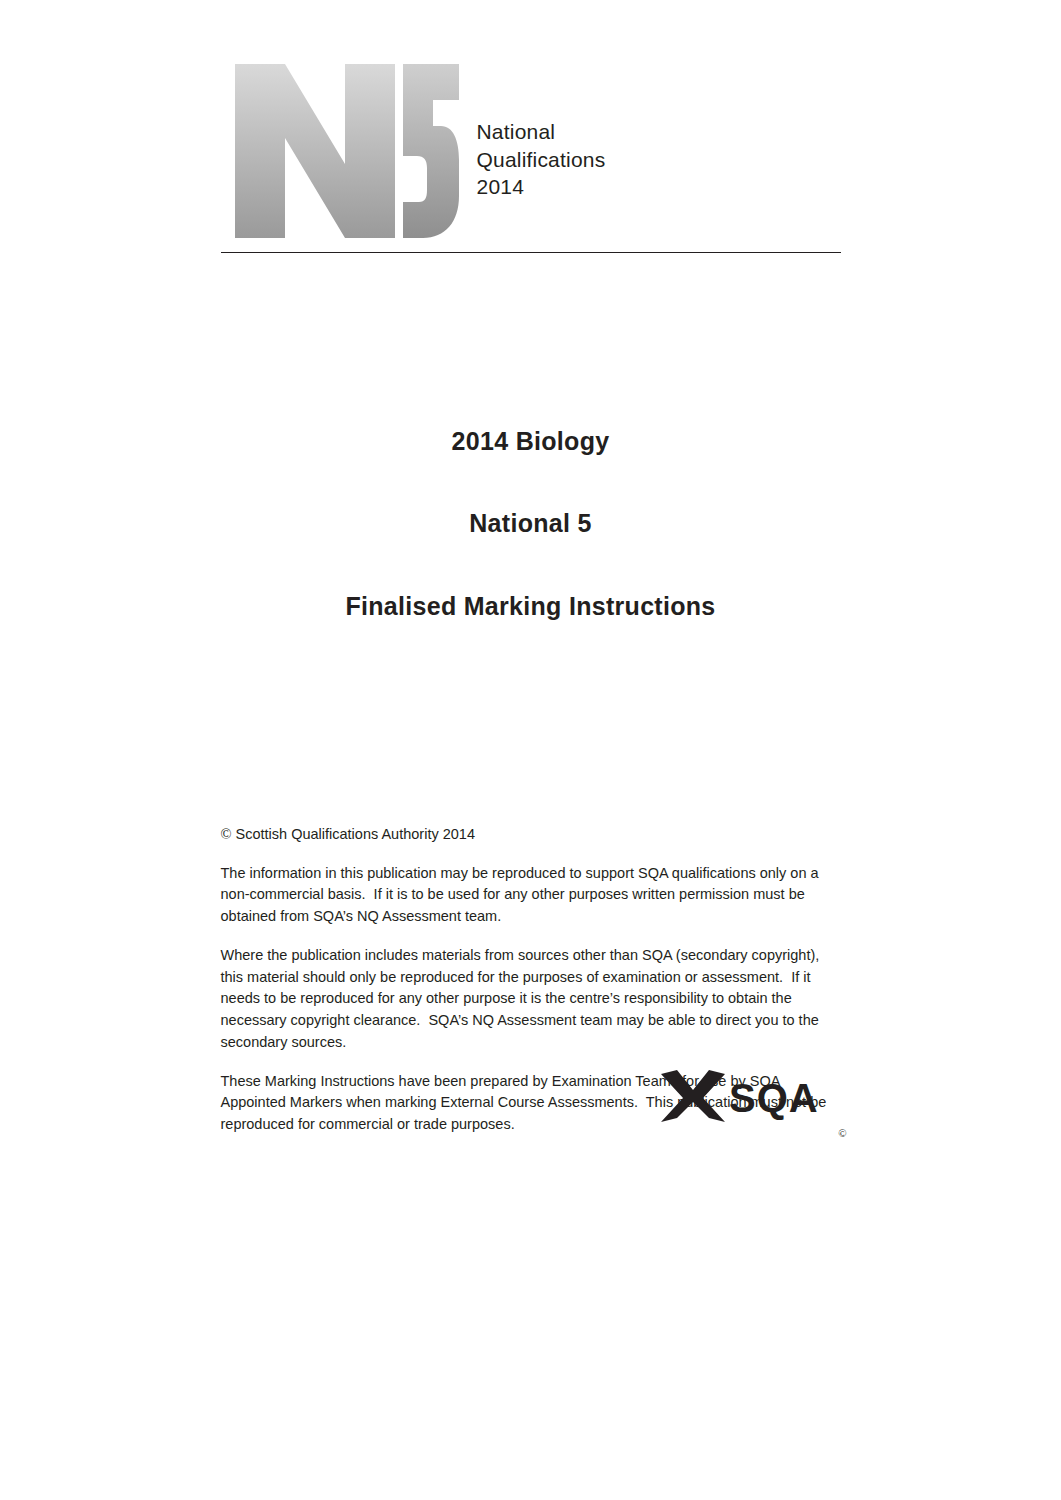National
Qualifications
2014
2014 Biology
National 5
Finalised Marking Instructions
© Scottish Qualifications Authority 2014
The information in this publication may be reproduced to support SQA qualifications only on a non-commercial basis. If it is to be used for any other purposes written permission must be obtained from SQA’s NQ Assessment team.
Where the publication includes materials from sources other than SQA (secondary copyright), this material should only be reproduced for the purposes of examination or assessment. If it needs to be reproduced for any other purpose it is the centre’s responsibility to obtain the necessary copyright clearance. SQA’s NQ Assessment team may be able to direct you to the secondary sources.
These Marking Instructions have been prepared by Examination Teams for use by SQA Appointed Markers when marking External Course Assessments. This publication must not be reproduced for commercial or trade purposes.
SQA
©